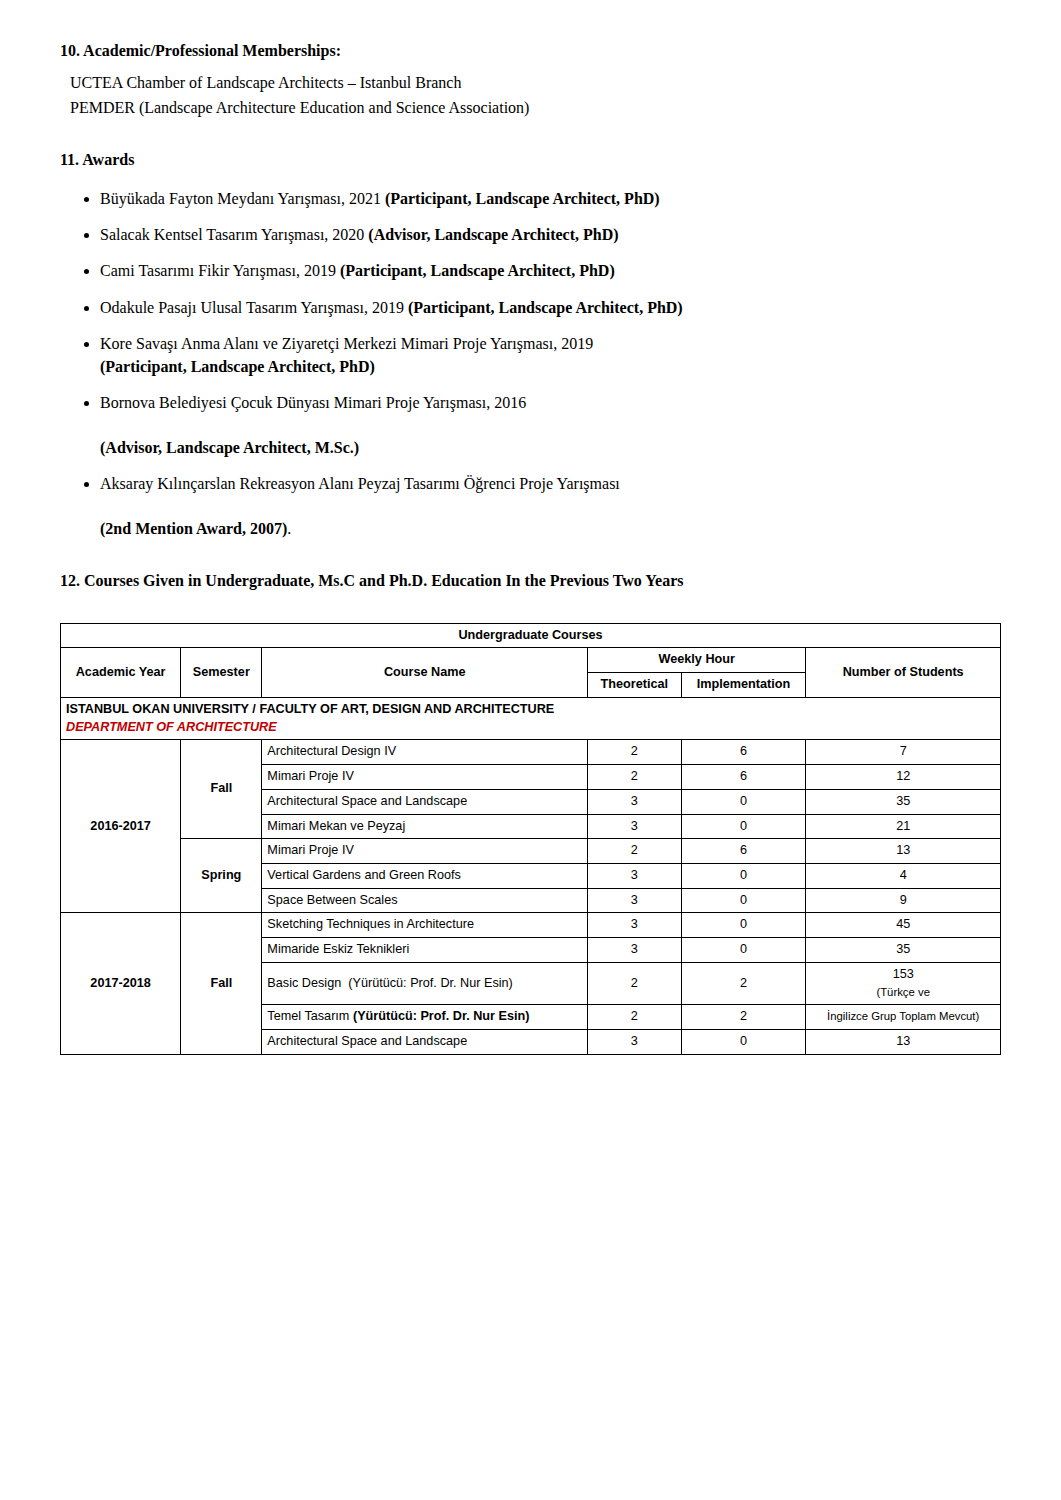10. Academic/Professional Memberships:
UCTEA Chamber of Landscape Architects – Istanbul Branch
PEMDER (Landscape Architecture Education and Science Association)
11. Awards
Büyükada Fayton Meydanı Yarışması, 2021 (Participant, Landscape Architect, PhD)
Salacak Kentsel Tasarım Yarışması, 2020 (Advisor, Landscape Architect, PhD)
Cami Tasarımı Fikir Yarışması, 2019 (Participant, Landscape Architect, PhD)
Odakule Pasajı Ulusal Tasarım Yarışması, 2019 (Participant, Landscape Architect, PhD)
Kore Savaşı Anma Alanı ve Ziyaretçi Merkezi Mimari Proje Yarışması, 2019
(Participant, Landscape Architect, PhD)
Bornova Belediyesi Çocuk Dünyası Mimari Proje Yarışması, 2016
(Advisor, Landscape Architect, M.Sc.)
Aksaray Kılınçarslan Rekreasyon Alanı Peyzaj Tasarımı Öğrenci Proje Yarışması
(2nd Mention Award, 2007).
12. Courses Given in Undergraduate, Ms.C and Ph.D. Education In the Previous Two Years
| Undergraduate Courses |
| Academic Year | Semester | Course Name | Weekly Hour | Number of Students |
| Theoretical | Implementation |
| ISTANBUL OKAN UNIVERSITY / FACULTY OF ART, DESIGN AND ARCHITECTURE DEPARTMENT OF ARCHITECTURE |
| 2016-2017 | Fall | Architectural Design IV | 2 | 6 | 7 |
| Mimari Proje IV | 2 | 6 | 12 |
| Architectural Space and Landscape | 3 | 0 | 35 |
| Mimari Mekan ve Peyzaj | 3 | 0 | 21 |
| Spring | Mimari Proje IV | 2 | 6 | 13 |
| Vertical Gardens and Green Roofs | 3 | 0 | 4 |
| Space Between Scales | 3 | 0 | 9 |
| 2017-2018 | Fall | Sketching Techniques in Architecture | 3 | 0 | 45 |
| Mimaride Eskiz Teknikleri | 3 | 0 | 35 |
| Basic Design (Yürütücü: Prof. Dr. Nur Esin) | 2 | 2 | 153 (Türkçe ve |
| Temel Tasarım (Yürütücü: Prof. Dr. Nur Esin) | 2 | 2 | İngilizce Grup Toplam Mevcut) |
| Architectural Space and Landscape | 3 | 0 | 13 |